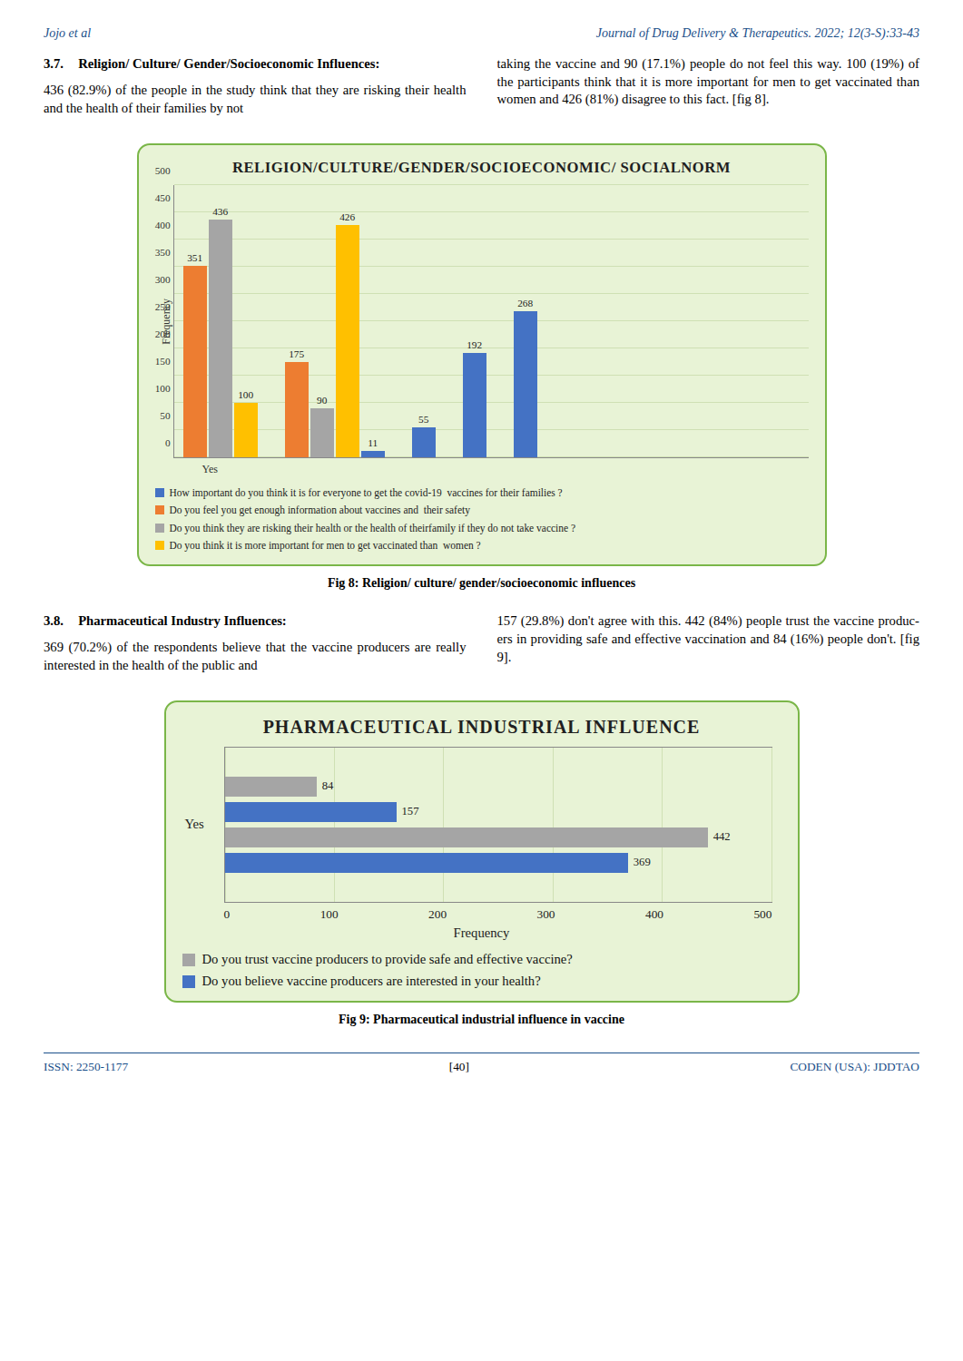Jojo et al
Journal of Drug Delivery & Therapeutics. 2022; 12(3-S):33-43
3.7. Religion/ Culture/ Gender/Socioeconomic Influences:
436 (82.9%) of the people in the study think that they are risking their health and the health of their families by not
taking the vaccine and 90 (17.1%) people do not feel this way. 100 (19%) of the participants think that it is more important for men to get vaccinated than women and 426 (81%) disagree to this fact. [fig 8].
RELIGION/CULTURE/GENDER/SOCIOECONOMIC/ SOCIALNORM
Frequency
0
50
100
150
200
250
300
350
400
450
500
351
436
100
175
90
426
11
55
192
268
Yes
How important do you think it is for everyone to get the covid-19 vaccines for their families ?
Do you feel you get enough information about vaccines and their safety
Do you think they are risking their health or the health of theirfamily if they do not take vaccine ?
Do you think it is more important for men to get vaccinated than women ?
Fig 8: Religion/ culture/ gender/socioeconomic influences
3.8. Pharmaceutical Industry Influences:
369 (70.2%) of the respondents believe that the vaccine producers are really interested in the health of the public and
157 (29.8%) don't agree with this. 442 (84%) people trust the vaccine producers in providing safe and effective vaccination and 84 (16%) people don't. [fig 9].
PHARMACEUTICAL INDUSTRIAL INFLUENCE
84
157
442
369
Yes
0100200300400500
Frequency
Do you trust vaccine producers to provide safe and effective vaccine?
Do you believe vaccine producers are interested in your health?
Fig 9: Pharmaceutical industrial influence in vaccine
ISSN: 2250-1177
[40]
CODEN (USA): JDDTAO